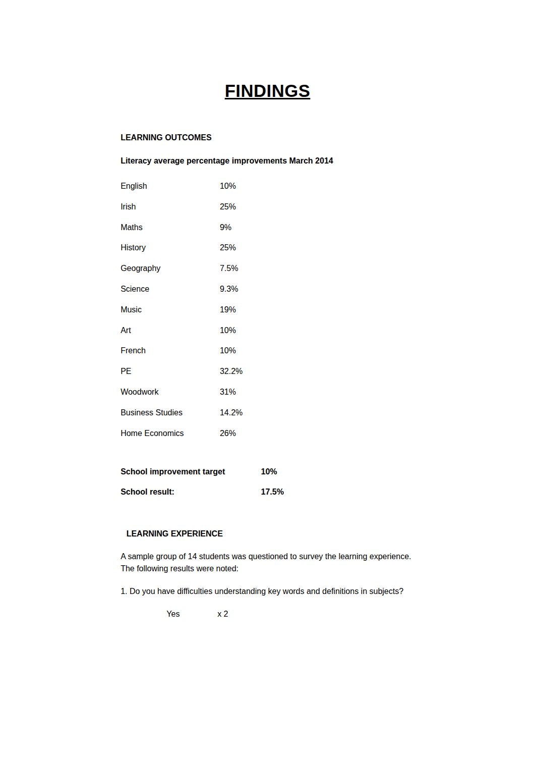FINDINGS
Learning Outcomes
Literacy average percentage improvements March 2014
| English | 10% |
| Irish | 25% |
| Maths | 9% |
| History | 25% |
| Geography | 7.5% |
| Science | 9.3% |
| Music | 19% |
| Art | 10% |
| French | 10% |
| PE | 32.2% |
| Woodwork | 31% |
| Business Studies | 14.2% |
| Home Economics | 26% |
| School improvement target | 10% |
| School result: | 17.5% |
Learning Experience
A sample group of 14 students was questioned to survey the learning experience. The following results were noted:
1. Do you have difficulties understanding key words and definitions in subjects?
Yesx 2